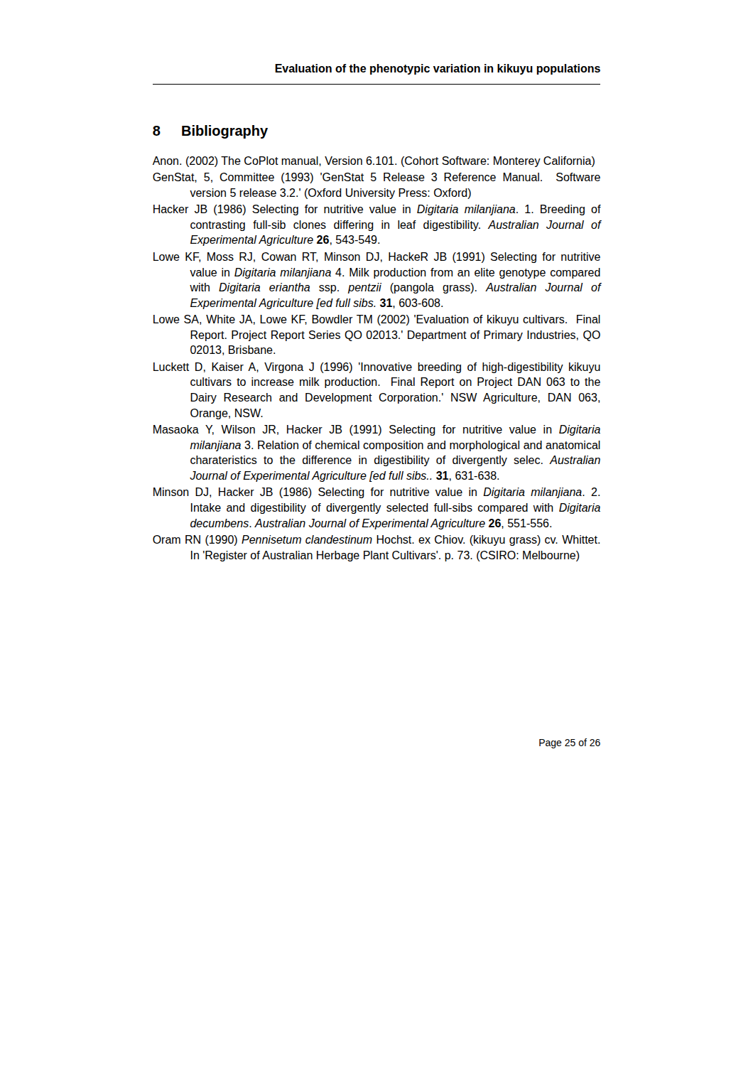Evaluation of the phenotypic variation in kikuyu populations
8 Bibliography
Anon. (2002) The CoPlot manual, Version 6.101. (Cohort Software: Monterey California)
GenStat, 5, Committee (1993) 'GenStat 5 Release 3 Reference Manual. Software version 5 release 3.2.' (Oxford University Press: Oxford)
Hacker JB (1986) Selecting for nutritive value in Digitaria milanjiana. 1. Breeding of contrasting full-sib clones differing in leaf digestibility. Australian Journal of Experimental Agriculture 26, 543-549.
Lowe KF, Moss RJ, Cowan RT, Minson DJ, HackeR JB (1991) Selecting for nutritive value in Digitaria milanjiana 4. Milk production from an elite genotype compared with Digitaria eriantha ssp. pentzii (pangola grass). Australian Journal of Experimental Agriculture [ed full sibs. 31, 603-608.
Lowe SA, White JA, Lowe KF, Bowdler TM (2002) 'Evaluation of kikuyu cultivars. Final Report. Project Report Series QO 02013.' Department of Primary Industries, QO 02013, Brisbane.
Luckett D, Kaiser A, Virgona J (1996) 'Innovative breeding of high-digestibility kikuyu cultivars to increase milk production. Final Report on Project DAN 063 to the Dairy Research and Development Corporation.' NSW Agriculture, DAN 063, Orange, NSW.
Masaoka Y, Wilson JR, Hacker JB (1991) Selecting for nutritive value in Digitaria milanjiana 3. Relation of chemical composition and morphological and anatomical charateristics to the difference in digestibility of divergently selec. Australian Journal of Experimental Agriculture [ed full sibs.. 31, 631-638.
Minson DJ, Hacker JB (1986) Selecting for nutritive value in Digitaria milanjiana. 2. Intake and digestibility of divergently selected full-sibs compared with Digitaria decumbens. Australian Journal of Experimental Agriculture 26, 551-556.
Oram RN (1990) Pennisetum clandestinum Hochst. ex Chiov. (kikuyu grass) cv. Whittet. In 'Register of Australian Herbage Plant Cultivars'. p. 73. (CSIRO: Melbourne)
Page 25 of 26